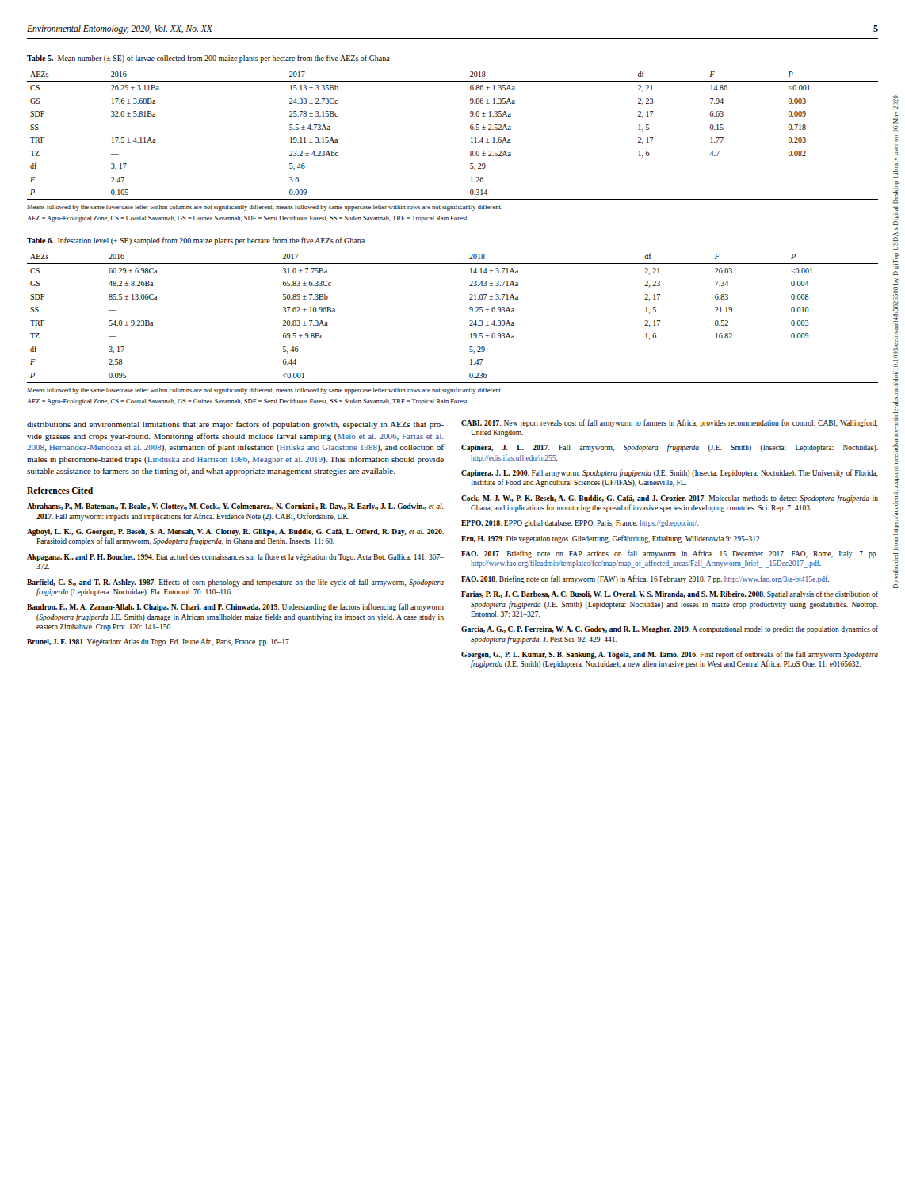Environmental Entomology, 2020, Vol. XX, No. XX
5
Downloaded from https://academic.oup.com/ee/advance-article-abstract/doi/10.1093/ee/nvaa048/5826508 by DigiTop USDA's Digital Desktop Library user on 06 May 2020
Table 5. Mean number (± SE) of larvae collected from 200 maize plants per hectare from the five AEZs of Ghana
| AEZs | 2016 | 2017 | 2018 | df | F | P |
| --- | --- | --- | --- | --- | --- | --- |
| CS | 26.29 ± 3.11Ba | 15.13 ± 3.35Bb | 6.86 ± 1.35Aa | 2, 21 | 14.86 | <0.001 |
| GS | 17.6 ± 3.68Ba | 24.33 ± 2.73Cc | 9.86 ± 1.35Aa | 2, 23 | 7.94 | 0.003 |
| SDF | 32.0 ± 5.81Ba | 25.78 ± 3.15Bc | 9.0 ± 1.35Aa | 2, 17 | 6.63 | 0.009 |
| SS | — | 5.5 ± 4.73Aa | 6.5 ± 2.52Aa | 1, 5 | 0.15 | 0.718 |
| TRF | 17.5 ± 4.11Aa | 19.11 ± 3.15Aa | 11.4 ± 1.6Aa | 2, 17 | 1.77 | 0.203 |
| TZ | — | 23.2 ± 4.23Abc | 8.0 ± 2.52Aa | 1, 6 | 4.7 | 0.082 |
| df | 3, 17 | 5, 46 | 5, 29 | | | |
| F | 2.47 | 3.6 | 1.26 | | | |
| P | 0.105 | 0.009 | 0.314 | | | |
Means followed by the same lowercase letter within columns are not significantly different; means followed by same uppercase letter within rows are not significantly different.
AEZ = Agro-Ecological Zone, CS = Coastal Savannah, GS = Guinea Savannah, SDF = Semi Deciduous Forest, SS = Sudan Savannah, TRF = Tropical Rain Forest.
Table 6. Infestation level (± SE) sampled from 200 maize plants per hectare from the five AEZs of Ghana
| AEZs | 2016 | 2017 | 2018 | df | F | P |
| --- | --- | --- | --- | --- | --- | --- |
| CS | 66.29 ± 6.98Ca | 31.0 ± 7.75Ba | 14.14 ± 3.71Aa | 2, 21 | 26.03 | <0.001 |
| GS | 48.2 ± 8.26Ba | 65.83 ± 6.33Cc | 23.43 ± 3.71Aa | 2, 23 | 7.34 | 0.004 |
| SDF | 85.5 ± 13.06Ca | 50.89 ± 7.3Bb | 21.07 ± 3.71Aa | 2, 17 | 6.83 | 0.008 |
| SS | — | 37.62 ± 10.96Ba | 9.25 ± 6.93Aa | 1, 5 | 21.19 | 0.010 |
| TRF | 54.0 ± 9.23Ba | 20.83 ± 7.3Aa | 24.3 ± 4.39Aa | 2, 17 | 8.52 | 0.003 |
| TZ | — | 69.5 ± 9.8Bc | 19.5 ± 6.93Aa | 1, 6 | 16.82 | 0.009 |
| df | 3, 17 | 5, 46 | 5, 29 | | | |
| F | 2.58 | 6.44 | 1.47 | | | |
| P | 0.095 | <0.001 | 0.236 | | | |
Means followed by the same lowercase letter within columns are not significantly different; means followed by same uppercase letter within rows are not significantly different.
AEZ = Agro-Ecological Zone, CS = Coastal Savannah, GS = Guinea Savannah, SDF = Semi Deciduous Forest, SS = Sudan Savannah, TRF = Tropical Rain Forest.
distributions and environmental limitations that are major factors of population growth, especially in AEZs that provide grasses and crops year-round. Monitoring efforts should include larval sampling (Melo et al. 2006, Farias et al. 2008, Hernández-Mendoza et al. 2008), estimation of plant infestation (Hruska and Gladstone 1988), and collection of males in pheromone-baited traps (Linduska and Harrison 1986, Meagher et al. 2019). This information should provide suitable assistance to farmers on the timing of, and what appropriate management strategies are available.
References Cited
Abrahams, P., M. Bateman., T. Beale., V. Clottey., M. Cock., Y. Colmenarez., N. Corniani., R. Day., R. Early., J. L. Godwin., et al. 2017. Fall armyworm: impacts and implications for Africa. Evidence Note (2). CABI, Oxfordshire, UK.
Agboyi, L. K., G. Goergen, P. Beseh, S. A. Mensah, V. A. Clottey, R. Glikpo, A. Buddie, G. Cafá, L. Offord, R. Day, et al. 2020. Parasitoid complex of fall armyworm, Spodoptera frugiperda, in Ghana and Benin. Insects. 11: 68.
Akpagana, K., and P. H. Bouchet. 1994. Etat actuel des connaissances sur la flore et la végétation du Togo. Acta Bot. Gallica. 141: 367–372.
Barfield, C. S., and T. R. Ashley. 1987. Effects of corn phenology and temperature on the life cycle of fall armyworm, Spodoptera frugiperda (Lepidoptera: Noctuidae). Fla. Entomol. 70: 110–116.
Baudron, F., M. A. Zaman-Allah, I. Chaipa, N. Chari, and P. Chinwada. 2019. Understanding the factors influencing fall armyworm (Spodoptera frugiperda J.E. Smith) damage in African smallholder maize fields and quantifying its impact on yield. A case study in eastern Zimbabwe. Crop Prot. 120: 141–150.
Brunel, J. F. 1981. Végétation: Atlas du Togo. Ed. Jeune Afr., Paris, France. pp. 16–17.
CABI. 2017. New report reveals cost of fall armyworm to farmers in Africa, provides recommendation for control. CABI, Wallingford, United Kingdom.
Capinera, J. L. 2017. Fall armyworm, Spodoptera frugiperda (J.E. Smith) (Insecta: Lepidoptera: Noctuidae). http://edis.ifas.ufl.edu/in255.
Capinera, J. L. 2000. Fall armyworm, Spodoptera frugiperda (J.E. Smith) (Insecta: Lepidoptera: Noctuidae). The University of Florida, Institute of Food and Agricultural Sciences (UF/IFAS), Gainesville, FL.
Cock, M. J. W., P. K. Beseh, A. G. Buddie, G. Cafá, and J. Crozier. 2017. Molecular methods to detect Spodoptera frugiperda in Ghana, and implications for monitoring the spread of invasive species in developing countries. Sci. Rep. 7: 4103.
EPPO. 2018. EPPO global database. EPPO, Paris, France. https://gd.eppo.int/.
Ern, H. 1979. Die vegetation togos. Gliederrung, Gefährdung, Erhaltung. Willdenowia 9: 295–312.
FAO. 2017. Briefing note on FAP actions on fall armyworm in Africa. 15 December 2017. FAO, Rome, Italy. 7 pp. http://www.fao.org/fileadmin/templates/fcc/map/map_of_affected_areas/Fall_Armyworm_brief_-_15Dec2017_.pdf.
FAO. 2018. Briefing note on fall armyworm (FAW) in Africa. 16 February 2018. 7 pp. http://www.fao.org/3/a-bt415e.pdf.
Farias, P. R., J. C. Barbosa, A. C. Busoli, W. L. Overal, V. S. Miranda, and S. M. Ribeiro. 2008. Spatial analysis of the distribution of Spodoptera frugiperda (J.E. Smith) (Lepidoptera: Noctuidae) and losses in maize crop productivity using geostatistics. Neotrop. Entomol. 37: 321–327.
Garcia, A. G., C. P. Ferreira, W. A. C. Godoy, and R. L. Meagher. 2019. A computational model to predict the population dynamics of Spodoptera frugiperda. J. Pest Sci. 92: 429–441.
Goergen, G., P. L. Kumar, S. B. Sankung, A. Togola, and M. Tamò. 2016. First report of outbreaks of the fall armyworm Spodoptera frugiperda (J.E. Smith) (Lepidoptera, Noctuidae), a new alien invasive pest in West and Central Africa. PLoS One. 11: e0165632.